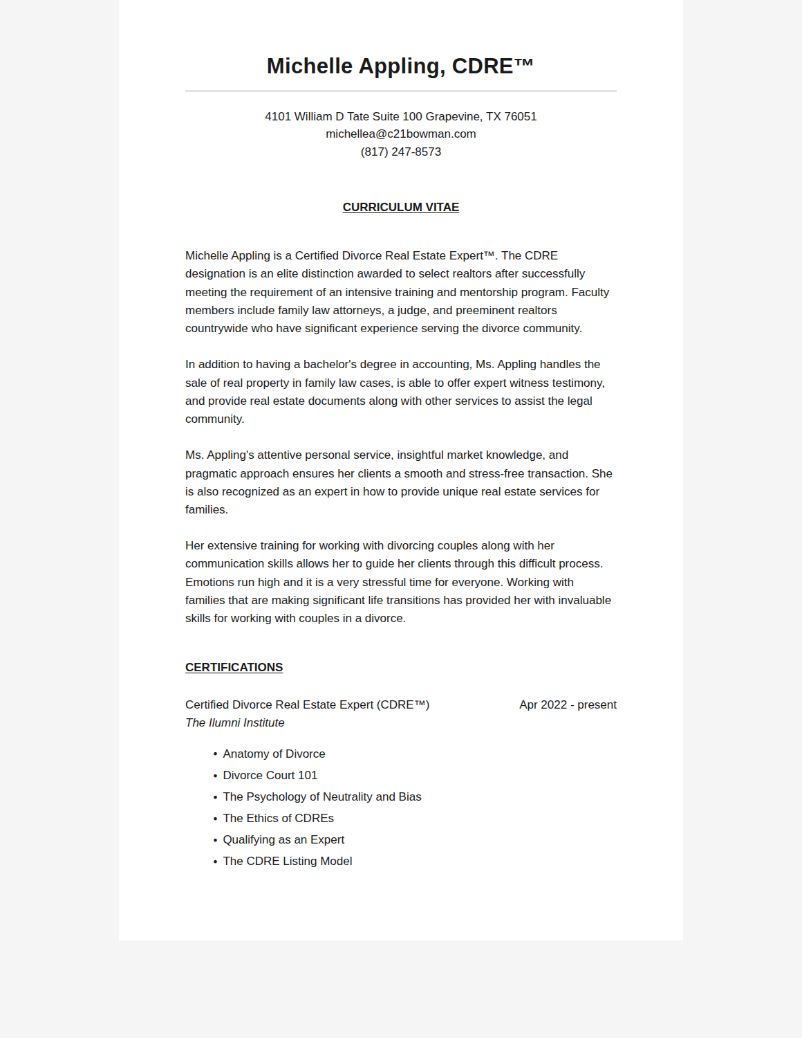Michelle Appling, CDRE™
4101 William D Tate Suite 100 Grapevine, TX 76051
michellea@c21bowman.com
(817) 247-8573
CURRICULUM VITAE
Michelle Appling is a Certified Divorce Real Estate Expert™. The CDRE designation is an elite distinction awarded to select realtors after successfully meeting the requirement of an intensive training and mentorship program. Faculty members include family law attorneys, a judge, and preeminent realtors countrywide who have significant experience serving the divorce community.
In addition to having a bachelor's degree in accounting, Ms. Appling handles the sale of real property in family law cases, is able to offer expert witness testimony, and provide real estate documents along with other services to assist the legal community.
Ms. Appling's attentive personal service, insightful market knowledge, and pragmatic approach ensures her clients a smooth and stress-free transaction. She is also recognized as an expert in how to provide unique real estate services for families.
Her extensive training for working with divorcing couples along with her communication skills allows her to guide her clients through this difficult process. Emotions run high and it is a very stressful time for everyone. Working with families that are making significant life transitions has provided her with invaluable skills for working with couples in a divorce.
CERTIFICATIONS
Certified Divorce Real Estate Expert (CDRE™) Apr 2022 - present
The Ilumni Institute
Anatomy of Divorce
Divorce Court 101
The Psychology of Neutrality and Bias
The Ethics of CDREs
Qualifying as an Expert
The CDRE Listing Model